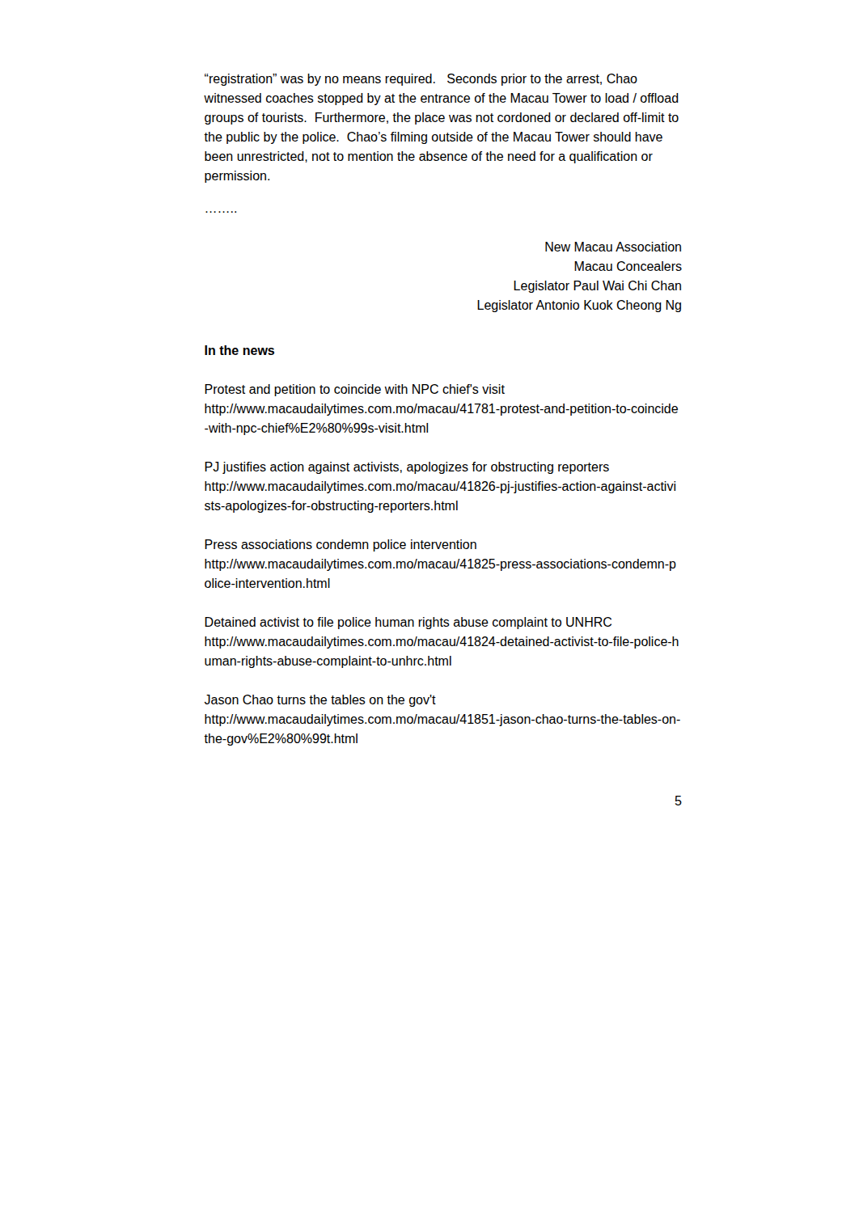“registration” was by no means required. Seconds prior to the arrest, Chao witnessed coaches stopped by at the entrance of the Macau Tower to load / offload groups of tourists. Furthermore, the place was not cordoned or declared off-limit to the public by the police. Chao’s filming outside of the Macau Tower should have been unrestricted, not to mention the absence of the need for a qualification or permission.
……..
New Macau Association
Macau Concealers
Legislator Paul Wai Chi Chan
Legislator Antonio Kuok Cheong Ng
In the news
Protest and petition to coincide with NPC chief's visit
http://www.macaudailytimes.com.mo/macau/41781-protest-and-petition-to-coincide-with-npc-chief%E2%80%99s-visit.html
PJ justifies action against activists, apologizes for obstructing reporters
http://www.macaudailytimes.com.mo/macau/41826-pj-justifies-action-against-activists-apologizes-for-obstructing-reporters.html
Press associations condemn police intervention
http://www.macaudailytimes.com.mo/macau/41825-press-associations-condemn-police-intervention.html
Detained activist to file police human rights abuse complaint to UNHRC
http://www.macaudailytimes.com.mo/macau/41824-detained-activist-to-file-police-human-rights-abuse-complaint-to-unhrc.html
Jason Chao turns the tables on the gov't
http://www.macaudailytimes.com.mo/macau/41851-jason-chao-turns-the-tables-on-the-gov%E2%80%99t.html
5